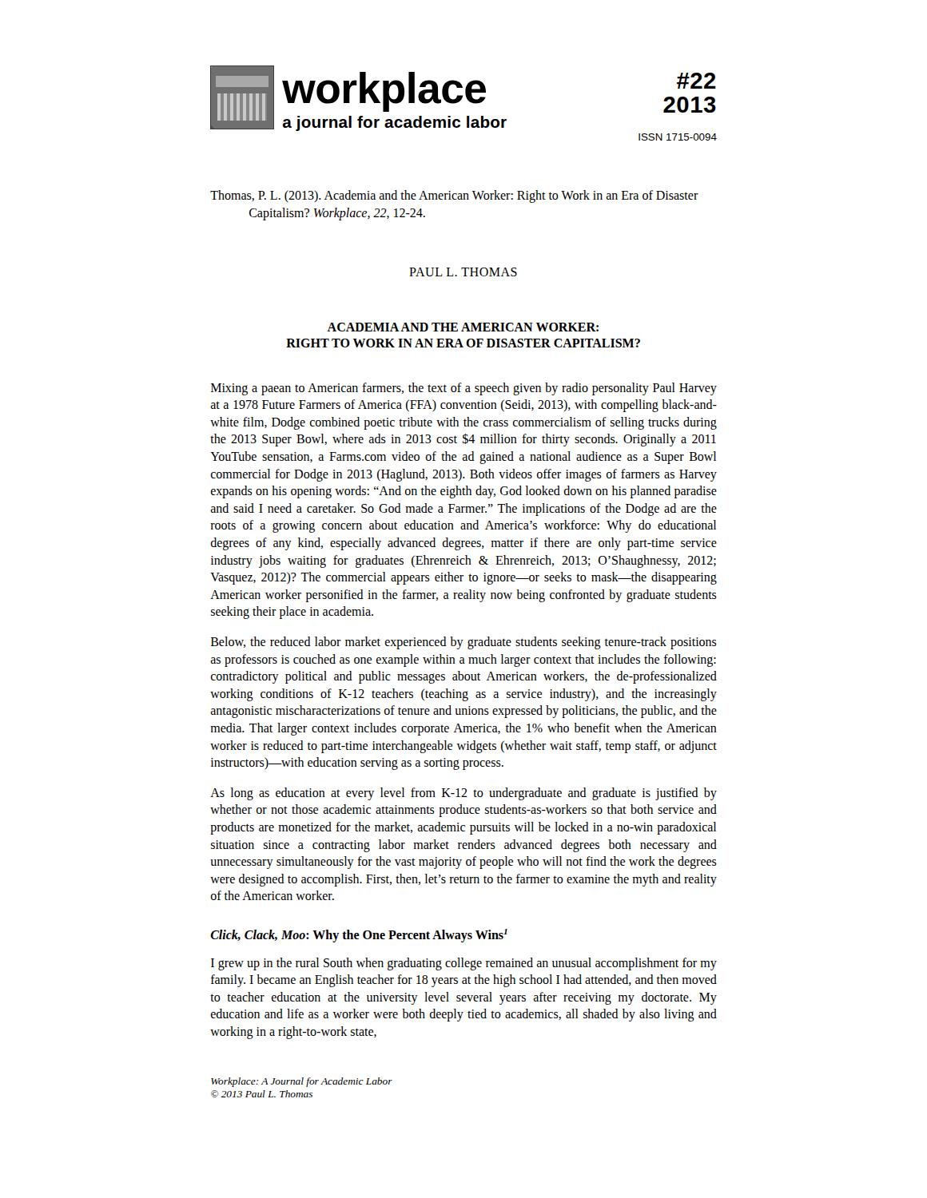workplace a journal for academic labor
#22
2013
ISSN 1715-0094
Thomas, P. L. (2013). Academia and the American Worker: Right to Work in an Era of Disaster Capitalism? Workplace, 22, 12-24.
PAUL L. THOMAS
Academia and the American Worker:
Right to Work in an Era of Disaster Capitalism?
Mixing a paean to American farmers, the text of a speech given by radio personality Paul Harvey at a 1978 Future Farmers of America (FFA) convention (Seidi, 2013), with compelling black-and-white film, Dodge combined poetic tribute with the crass commercialism of selling trucks during the 2013 Super Bowl, where ads in 2013 cost $4 million for thirty seconds. Originally a 2011 YouTube sensation, a Farms.com video of the ad gained a national audience as a Super Bowl commercial for Dodge in 2013 (Haglund, 2013). Both videos offer images of farmers as Harvey expands on his opening words: “And on the eighth day, God looked down on his planned paradise and said I need a caretaker. So God made a Farmer.” The implications of the Dodge ad are the roots of a growing concern about education and America’s workforce: Why do educational degrees of any kind, especially advanced degrees, matter if there are only part-time service industry jobs waiting for graduates (Ehrenreich & Ehrenreich, 2013; O’Shaughnessy, 2012; Vasquez, 2012)? The commercial appears either to ignore—or seeks to mask—the disappearing American worker personified in the farmer, a reality now being confronted by graduate students seeking their place in academia.
Below, the reduced labor market experienced by graduate students seeking tenure-track positions as professors is couched as one example within a much larger context that includes the following: contradictory political and public messages about American workers, the de-professionalized working conditions of K-12 teachers (teaching as a service industry), and the increasingly antagonistic mischaracterizations of tenure and unions expressed by politicians, the public, and the media. That larger context includes corporate America, the 1% who benefit when the American worker is reduced to part-time interchangeable widgets (whether wait staff, temp staff, or adjunct instructors)—with education serving as a sorting process.
As long as education at every level from K-12 to undergraduate and graduate is justified by whether or not those academic attainments produce students-as-workers so that both service and products are monetized for the market, academic pursuits will be locked in a no-win paradoxical situation since a contracting labor market renders advanced degrees both necessary and unnecessary simultaneously for the vast majority of people who will not find the work the degrees were designed to accomplish. First, then, let’s return to the farmer to examine the myth and reality of the American worker.
Click, Clack, Moo: Why the One Percent Always Wins1
I grew up in the rural South when graduating college remained an unusual accomplishment for my family. I became an English teacher for 18 years at the high school I had attended, and then moved to teacher education at the university level several years after receiving my doctorate. My education and life as a worker were both deeply tied to academics, all shaded by also living and working in a right-to-work state,
Workplace: A Journal for Academic Labor
© 2013 Paul L. Thomas